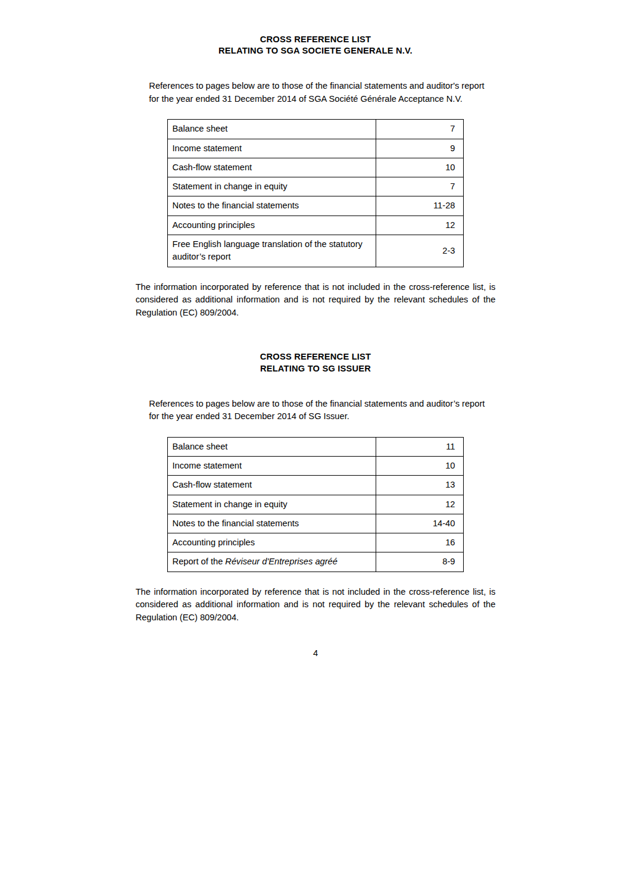CROSS REFERENCE LIST
RELATING TO SGA SOCIETE GENERALE N.V.
References to pages below are to those of the financial statements and auditor's report for the year ended 31 December 2014 of SGA Société Générale Acceptance N.V.
| Balance sheet | 7 |
| Income statement | 9 |
| Cash-flow statement | 10 |
| Statement in change in equity | 7 |
| Notes to the financial statements | 11-28 |
| Accounting principles | 12 |
| Free English language translation of the statutory auditor’s report | 2-3 |
The information incorporated by reference that is not included in the cross-reference list, is considered as additional information and is not required by the relevant schedules of the Regulation (EC) 809/2004.
CROSS REFERENCE LIST
RELATING TO SG ISSUER
References to pages below are to those of the financial statements and auditor’s report for the year ended 31 December 2014 of SG Issuer.
| Balance sheet | 11 |
| Income statement | 10 |
| Cash-flow statement | 13 |
| Statement in change in equity | 12 |
| Notes to the financial statements | 14-40 |
| Accounting principles | 16 |
| Report of the Réviseur d'Entreprises agréé | 8-9 |
The information incorporated by reference that is not included in the cross-reference list, is considered as additional information and is not required by the relevant schedules of the Regulation (EC) 809/2004.
4